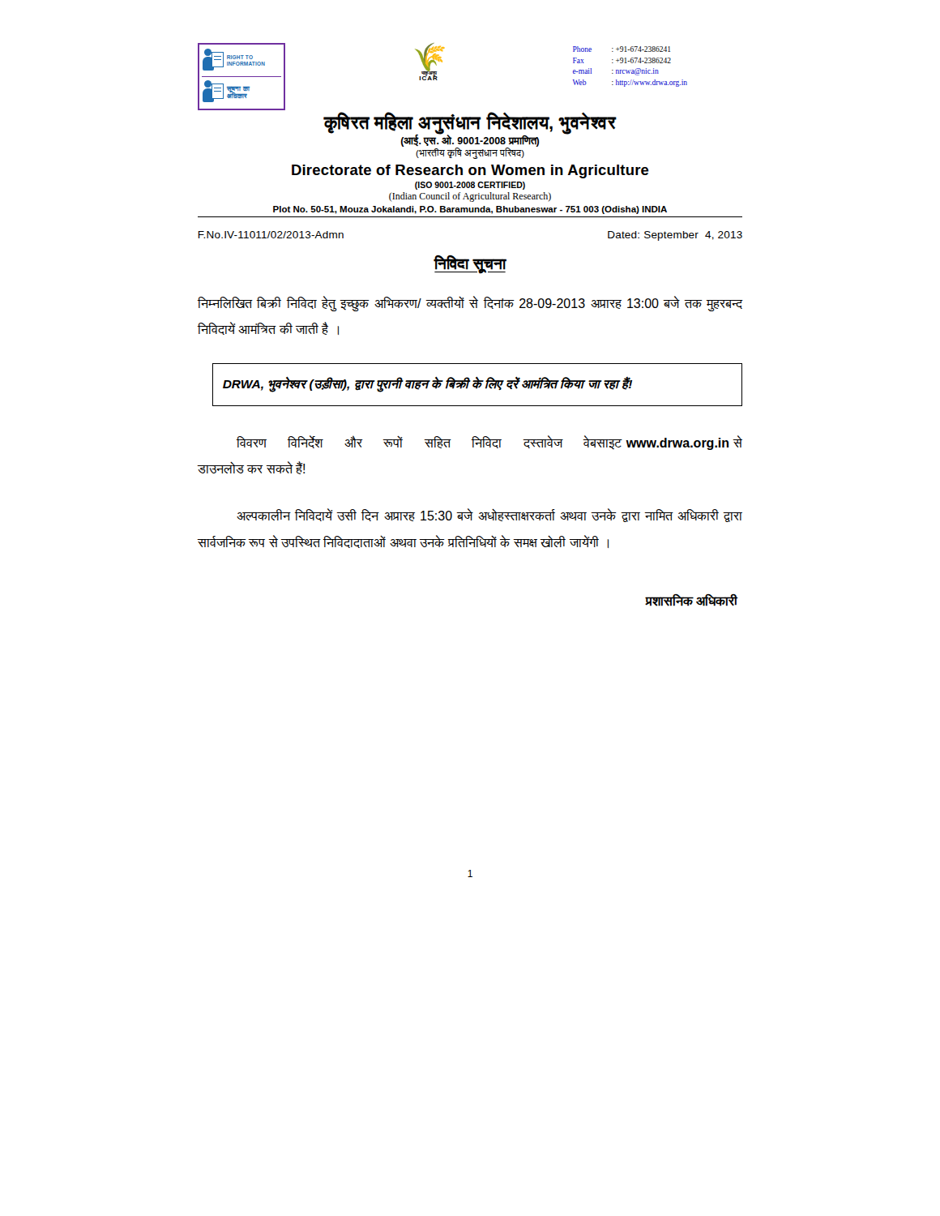RIGHT TO
INFORMATION
सूचना का
अधिकार
🌾
भाकृअनुप
ICAR
| Phone | : +91-674-2386241 |
| Fax | : +91-674-2386242 |
| e-mail | : nrcwa@nic.in |
| Web | : http://www.drwa.org.in |
कृषिरत महिला अनुसंधान निदेशालय, भुवनेश्वर
(आई. एस. ओ. 9001-2008 प्रमाणित)
(भारतीय कृषि अनुसंधान परिषद)
Directorate of Research on Women in Agriculture
(ISO 9001-2008 CERTIFIED)
(Indian Council of Agricultural Research)
Plot No. 50-51, Mouza Jokalandi, P.O. Baramunda, Bhubaneswar - 751 003 (Odisha) INDIA
F.No.IV-11011/02/2013-Admn
Dated: September 4, 2013
निविदा सूचना
निम्नलिखित बिक्री निविदा हेतु इच्छुक अभिकरण/ व्यक्तीयों से दिनांक 28-09-2013 अप्रारह 13:00 बजे तक मुहरबन्द निविदायें आमंत्रित की जाती है ।
DRWA, भुवनेश्वर (उड़ीसा), द्वारा पुरानी वाहन के बिक्री के लिए दरें आमंत्रित किया जा रहा हैं!
विवरण विनिर्देश और रूपों सहित निविदा दस्तावेज वेबसाइट www.drwa.org.in से डाउनलोड कर सकते हैं!
अल्पकालीन निविदायें उसी दिन अप्रारह 15:30 बजे अधोहस्ताक्षरकर्ता अथवा उनके द्वारा नामित अधिकारी द्वारा सार्वजनिक रूप से उपस्थित निविदादाताओं अथवा उनके प्रतिनिधियों के समक्ष खोली जायेंगी ।
प्रशासनिक अधिकारी
1